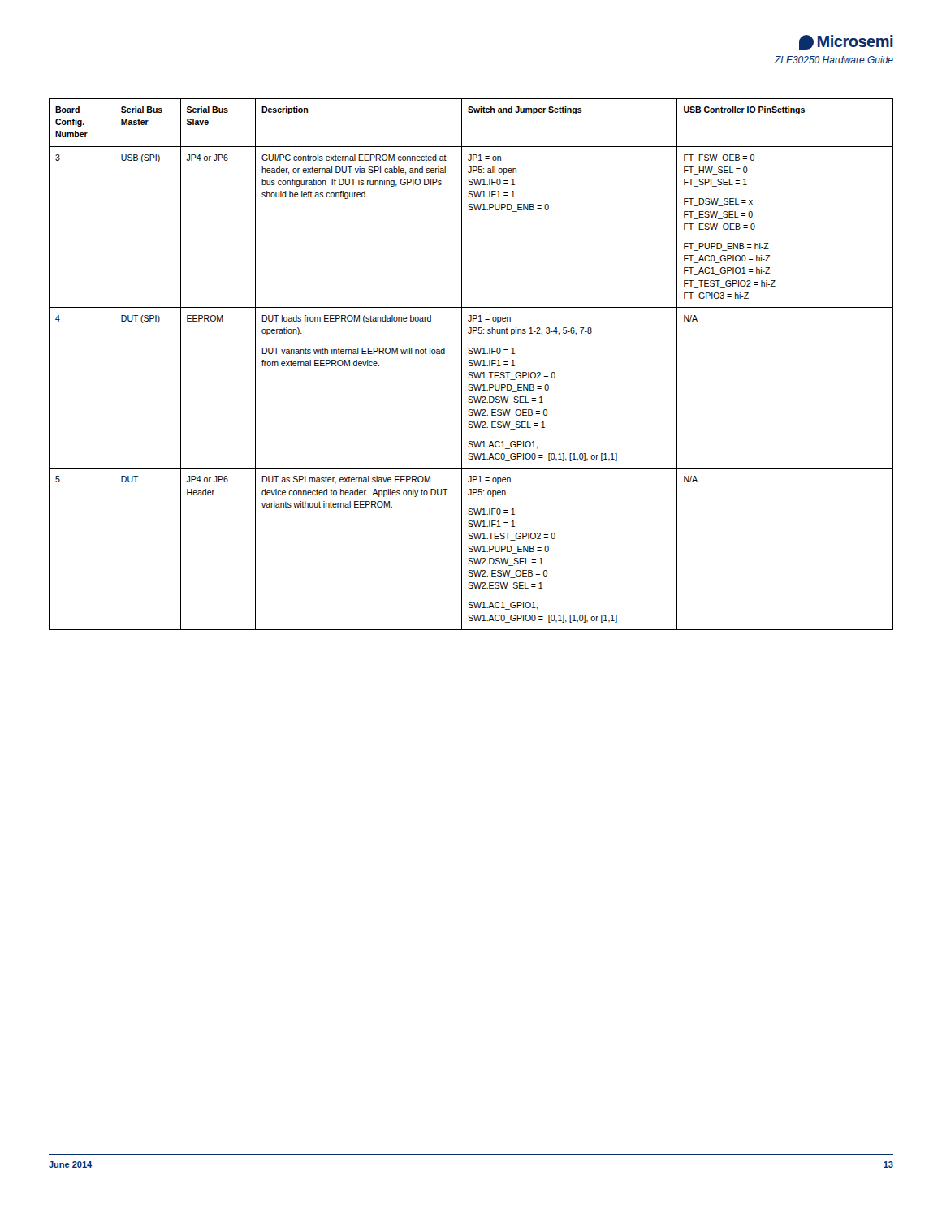Microsemi
ZLE30250 Hardware Guide
| Board Config. Number | Serial Bus Master | Serial Bus Slave | Description | Switch and Jumper Settings | USB Controller IO PinSettings |
| --- | --- | --- | --- | --- | --- |
| 3 | USB (SPI) | JP4 or JP6 | GUI/PC controls external EEPROM connected at header, or external DUT via SPI cable, and serial bus configuration If DUT is running, GPIO DIPs should be left as configured. | JP1 = on JP5: all open SW1.IF0 = 1 SW1.IF1 = 1 SW1.PUPD_ENB = 0 | FT_FSW_OEB = 0 FT_HW_SEL = 0 FT_SPI_SEL = 1 FT_DSW_SEL = x FT_ESW_SEL = 0 FT_ESW_OEB = 0 FT_PUPD_ENB = hi-Z FT_AC0_GPIO0 = hi-Z FT_AC1_GPIO1 = hi-Z FT_TEST_GPIO2 = hi-Z FT_GPIO3 = hi-Z |
| 4 | DUT (SPI) | EEPROM | DUT loads from EEPROM (standalone board operation). DUT variants with internal EEPROM will not load from external EEPROM device. | JP1 = open JP5: shunt pins 1-2, 3-4, 5-6, 7-8 SW1.IF0 = 1 SW1.IF1 = 1 SW1.TEST_GPIO2 = 0 SW1.PUPD_ENB = 0 SW2.DSW_SEL = 1 SW2. ESW_OEB = 0 SW2. ESW_SEL = 1 SW1.AC1_GPIO1, SW1.AC0_GPIO0 = [0,1], [1,0], or [1,1] | N/A |
| 5 | DUT | JP4 or JP6 Header | DUT as SPI master, external slave EEPROM device connected to header. Applies only to DUT variants without internal EEPROM. | JP1 = open JP5: open SW1.IF0 = 1 SW1.IF1 = 1 SW1.TEST_GPIO2 = 0 SW1.PUPD_ENB = 0 SW2.DSW_SEL = 1 SW2. ESW_OEB = 0 SW2.ESW_SEL = 1 SW1.AC1_GPIO1, SW1.AC0_GPIO0 = [0,1], [1,0], or [1,1] | N/A |
June 2014
13